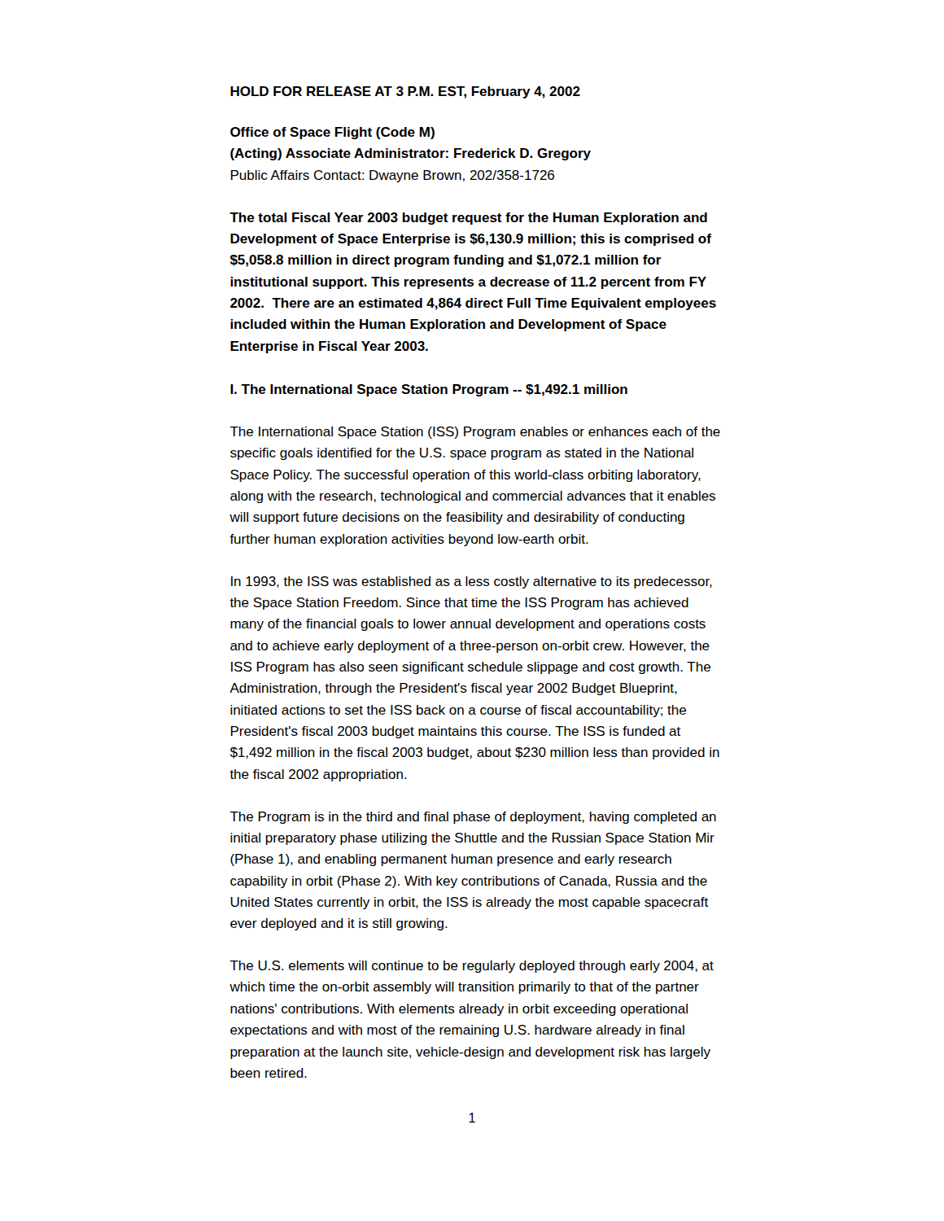HOLD FOR RELEASE AT 3 P.M. EST, February 4, 2002
Office of Space Flight (Code M)
(Acting) Associate Administrator: Frederick D. Gregory
Public Affairs Contact: Dwayne Brown, 202/358-1726
The total Fiscal Year 2003 budget request for the Human Exploration and Development of Space Enterprise is $6,130.9 million; this is comprised of $5,058.8 million in direct program funding and $1,072.1 million for institutional support. This represents a decrease of 11.2 percent from FY 2002. There are an estimated 4,864 direct Full Time Equivalent employees included within the Human Exploration and Development of Space Enterprise in Fiscal Year 2003.
I. The International Space Station Program -- $1,492.1 million
The International Space Station (ISS) Program enables or enhances each of the specific goals identified for the U.S. space program as stated in the National Space Policy. The successful operation of this world-class orbiting laboratory, along with the research, technological and commercial advances that it enables will support future decisions on the feasibility and desirability of conducting further human exploration activities beyond low-earth orbit.
In 1993, the ISS was established as a less costly alternative to its predecessor, the Space Station Freedom. Since that time the ISS Program has achieved many of the financial goals to lower annual development and operations costs and to achieve early deployment of a three-person on-orbit crew. However, the ISS Program has also seen significant schedule slippage and cost growth. The Administration, through the President's fiscal year 2002 Budget Blueprint, initiated actions to set the ISS back on a course of fiscal accountability; the President's fiscal 2003 budget maintains this course. The ISS is funded at $1,492 million in the fiscal 2003 budget, about $230 million less than provided in the fiscal 2002 appropriation.
The Program is in the third and final phase of deployment, having completed an initial preparatory phase utilizing the Shuttle and the Russian Space Station Mir (Phase 1), and enabling permanent human presence and early research capability in orbit (Phase 2). With key contributions of Canada, Russia and the United States currently in orbit, the ISS is already the most capable spacecraft ever deployed and it is still growing.
The U.S. elements will continue to be regularly deployed through early 2004, at which time the on-orbit assembly will transition primarily to that of the partner nations' contributions. With elements already in orbit exceeding operational expectations and with most of the remaining U.S. hardware already in final preparation at the launch site, vehicle-design and development risk has largely been retired.
1